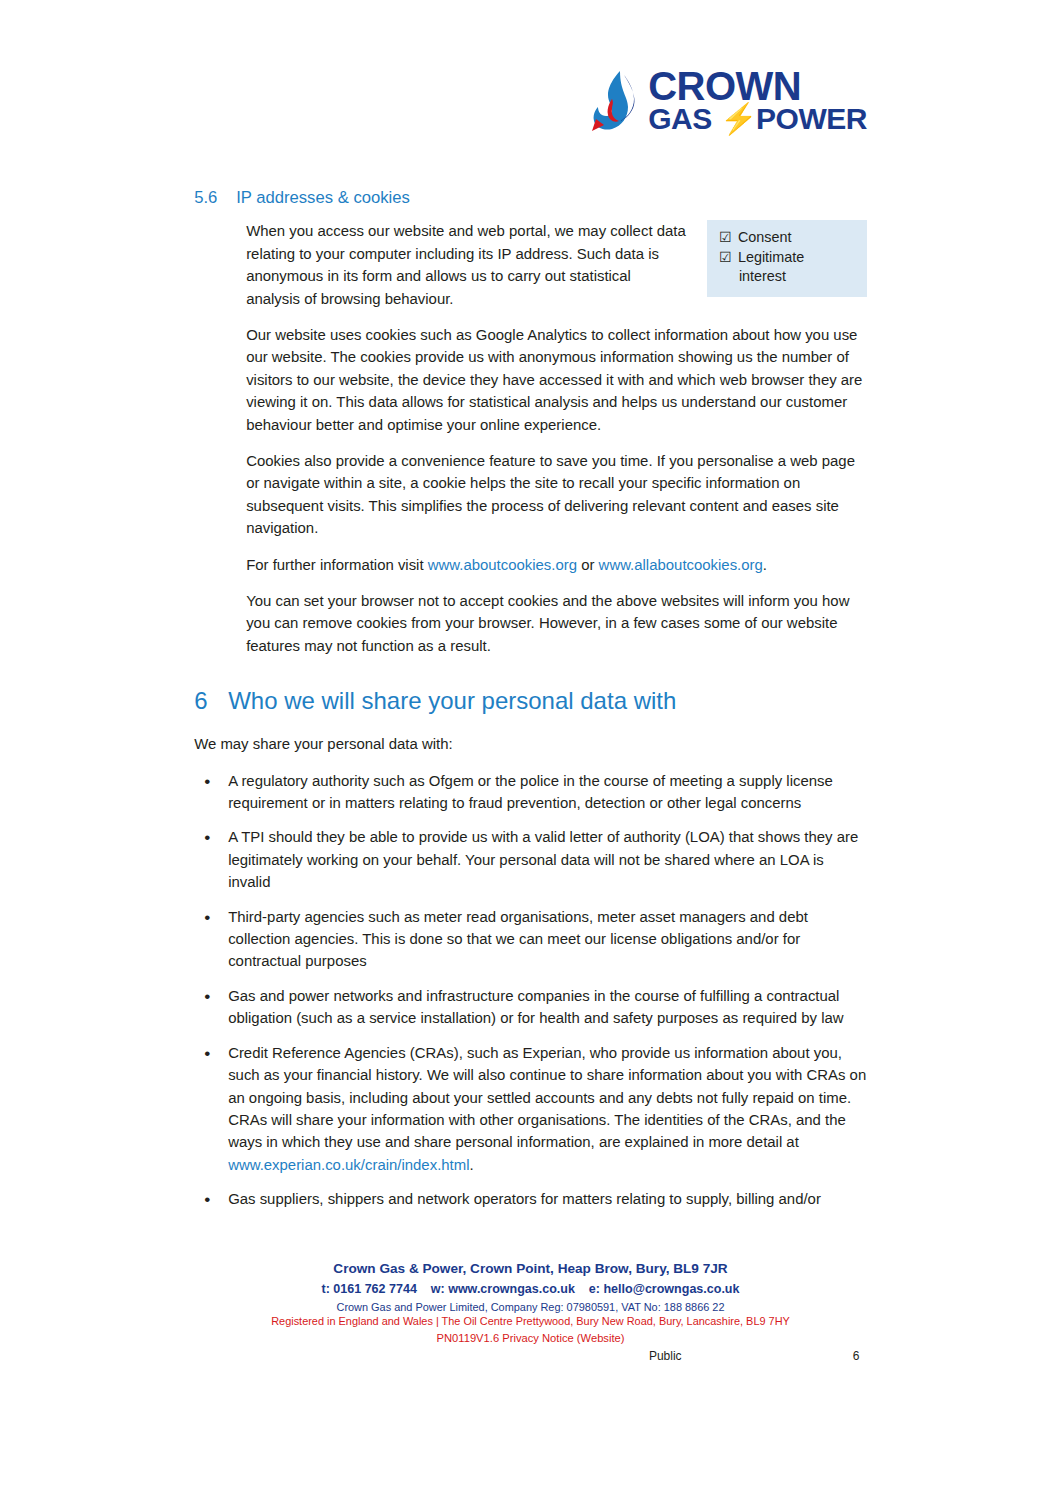CROWN GAS ⚡POWER
5.6 IP addresses & cookies
When you access our website and web portal, we may collect data relating to your computer including its IP address. Such data is anonymous in its form and allows us to carry out statistical analysis of browsing behaviour.
☑Consent
☑Legitimate
interest
Our website uses cookies such as Google Analytics to collect information about how you use our website. The cookies provide us with anonymous information showing us the number of visitors to our website, the device they have accessed it with and which web browser they are viewing it on. This data allows for statistical analysis and helps us understand our customer behaviour better and optimise your online experience.
Cookies also provide a convenience feature to save you time. If you personalise a web page or navigate within a site, a cookie helps the site to recall your specific information on subsequent visits. This simplifies the process of delivering relevant content and eases site navigation.
For further information visit www.aboutcookies.org or www.allaboutcookies.org.
You can set your browser not to accept cookies and the above websites will inform you how you can remove cookies from your browser. However, in a few cases some of our website features may not function as a result.
6 Who we will share your personal data with
We may share your personal data with:
A regulatory authority such as Ofgem or the police in the course of meeting a supply license requirement or in matters relating to fraud prevention, detection or other legal concerns
A TPI should they be able to provide us with a valid letter of authority (LOA) that shows they are legitimately working on your behalf. Your personal data will not be shared where an LOA is invalid
Third-party agencies such as meter read organisations, meter asset managers and debt collection agencies. This is done so that we can meet our license obligations and/or for contractual purposes
Gas and power networks and infrastructure companies in the course of fulfilling a contractual obligation (such as a service installation) or for health and safety purposes as required by law
Credit Reference Agencies (CRAs), such as Experian, who provide us information about you, such as your financial history. We will also continue to share information about you with CRAs on an ongoing basis, including about your settled accounts and any debts not fully repaid on time. CRAs will share your information with other organisations. The identities of the CRAs, and the ways in which they use and share personal information, are explained in more detail at www.experian.co.uk/crain/index.html.
Gas suppliers, shippers and network operators for matters relating to supply, billing and/or
Crown Gas & Power, Crown Point, Heap Brow, Bury, BL9 7JR
t: 0161 762 7744 w: www.crowngas.co.uk e: hello@crowngas.co.uk
Crown Gas and Power Limited, Company Reg: 07980591, VAT No: 188 8866 22
Registered in England and Wales | The Oil Centre Prettywood, Bury New Road, Bury, Lancashire, BL9 7HY
PN0119V1.6 Privacy Notice (Website)
Public 6